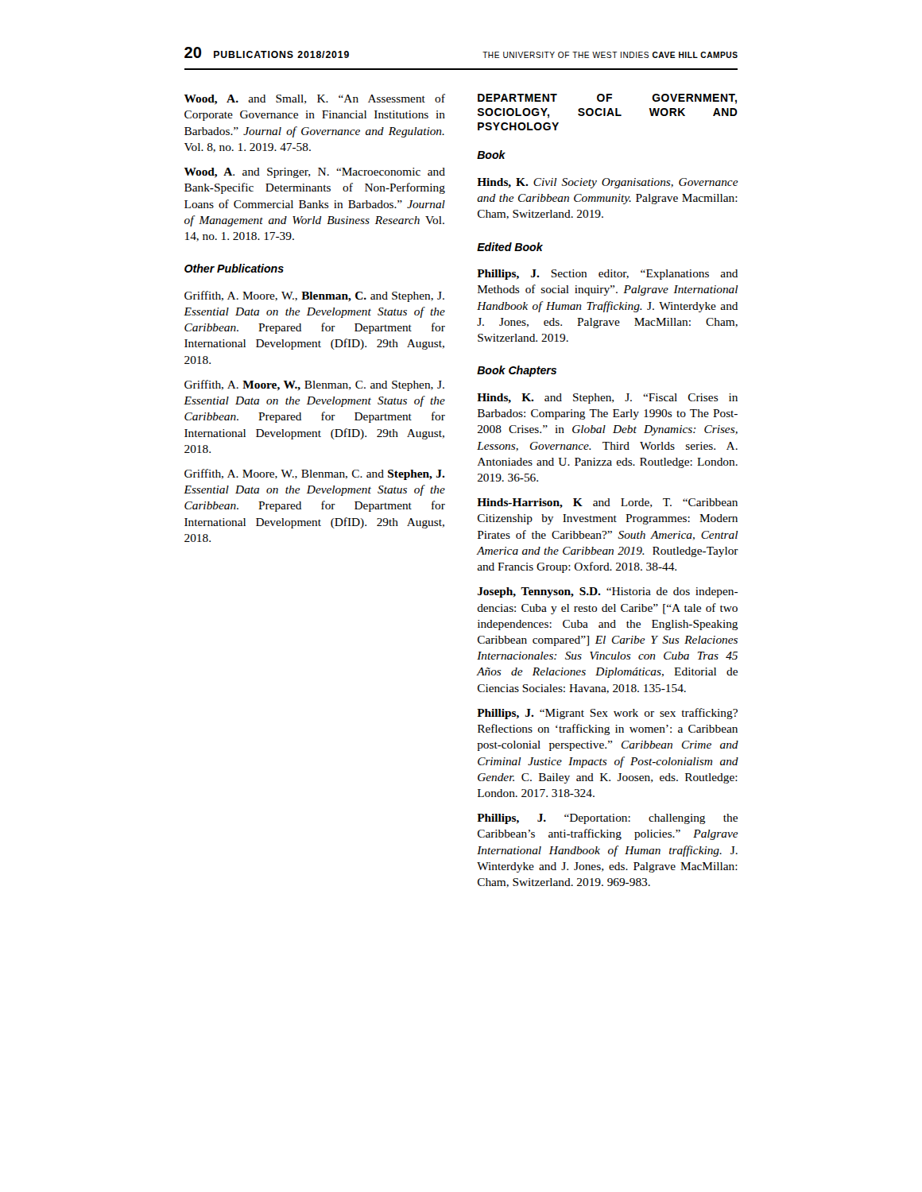20 Publications 2018/2019
The University of the West Indies Cave Hill Campus
Wood, A. and Small, K. “An Assessment of Corporate Governance in Financial Institutions in Barbados.” Journal of Governance and Regulation. Vol. 8, no. 1. 2019. 47-58.
Wood, A. and Springer, N. “Macroeconomic and Bank-Specific Determinants of Non-Performing Loans of Commercial Banks in Barbados.” Journal of Management and World Business Research Vol. 14, no. 1. 2018. 17-39.
Other Publications
Griffith, A. Moore, W., Blenman, C. and Stephen, J. Essential Data on the Development Status of the Caribbean. Prepared for Department for International Development (DfID). 29th August, 2018.
Griffith, A. Moore, W., Blenman, C. and Stephen, J. Essential Data on the Development Status of the Caribbean. Prepared for Department for International Development (DfID). 29th August, 2018.
Griffith, A. Moore, W., Blenman, C. and Stephen, J. Essential Data on the Development Status of the Caribbean. Prepared for Department for International Development (DfID). 29th August, 2018.
Department of Government, Sociology, Social Work and Psychology
Book
Hinds, K. Civil Society Organisations, Governance and the Caribbean Community. Palgrave Macmillan: Cham, Switzerland. 2019.
Edited Book
Phillips, J. Section editor, “Explanations and Methods of social inquiry”. Palgrave International Handbook of Human Trafficking. J. Winterdyke and J. Jones, eds. Palgrave MacMillan: Cham, Switzerland. 2019.
Book Chapters
Hinds, K. and Stephen, J. “Fiscal Crises in Barbados: Comparing The Early 1990s to The Post-2008 Crises.” in Global Debt Dynamics: Crises, Lessons, Governance. Third Worlds series. A. Antoniades and U. Panizza eds. Routledge: London. 2019. 36-56.
Hinds-Harrison, K and Lorde, T. “Caribbean Citizenship by Investment Programmes: Modern Pirates of the Caribbean?” South America, Central America and the Caribbean 2019. Routledge-Taylor and Francis Group: Oxford. 2018. 38-44.
Joseph, Tennyson, S.D. “Historia de dos independencias: Cuba y el resto del Caribe” [“A tale of two independences: Cuba and the English-Speaking Caribbean compared”] El Caribe Y Sus Relaciones Internacionales: Sus Vinculos con Cuba Tras 45 Años de Relaciones Diplomáticas, Editorial de Ciencias Sociales: Havana, 2018. 135-154.
Phillips, J. “Migrant Sex work or sex trafficking? Reflections on ‘trafficking in women’: a Caribbean post-colonial perspective.” Caribbean Crime and Criminal Justice Impacts of Post-colonialism and Gender. C. Bailey and K. Joosen, eds. Routledge: London. 2017. 318-324.
Phillips, J. “Deportation: challenging the Caribbean’s anti-trafficking policies.” Palgrave International Handbook of Human trafficking. J. Winterdyke and J. Jones, eds. Palgrave MacMillan: Cham, Switzerland. 2019. 969-983.